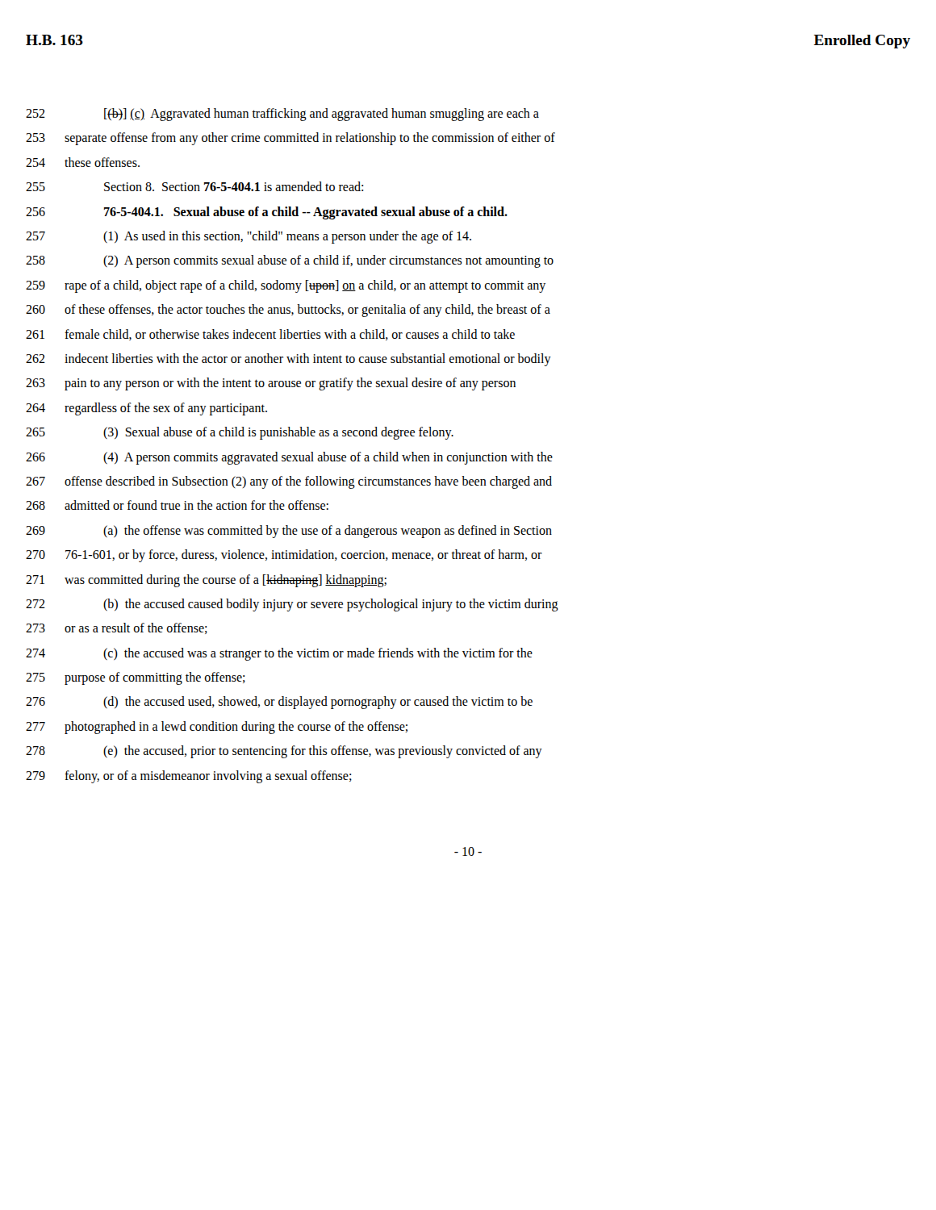H.B. 163 Enrolled Copy
252[(b)] (c) Aggravated human trafficking and aggravated human smuggling are each a
253 separate offense from any other crime committed in relationship to the commission of either of
254 these offenses.
255 Section 8. Section 76-5-404.1 is amended to read:
25676-5-404.1. Sexual abuse of a child -- Aggravated sexual abuse of a child.
257(1) As used in this section, "child" means a person under the age of 14.
258(2) A person commits sexual abuse of a child if, under circumstances not amounting to
259 rape of a child, object rape of a child, sodomy [upon] on a child, or an attempt to commit any
260 of these offenses, the actor touches the anus, buttocks, or genitalia of any child, the breast of a
261 female child, or otherwise takes indecent liberties with a child, or causes a child to take
262 indecent liberties with the actor or another with intent to cause substantial emotional or bodily
263 pain to any person or with the intent to arouse or gratify the sexual desire of any person
264 regardless of the sex of any participant.
265(3) Sexual abuse of a child is punishable as a second degree felony.
266(4) A person commits aggravated sexual abuse of a child when in conjunction with the
267 offense described in Subsection (2) any of the following circumstances have been charged and
268 admitted or found true in the action for the offense:
269(a) the offense was committed by the use of a dangerous weapon as defined in Section
27076-1-601, or by force, duress, violence, intimidation, coercion, menace, or threat of harm, or
271 was committed during the course of a [kidnaping] kidnapping;
272(b) the accused caused bodily injury or severe psychological injury to the victim during
273 or as a result of the offense;
274(c) the accused was a stranger to the victim or made friends with the victim for the
275 purpose of committing the offense;
276(d) the accused used, showed, or displayed pornography or caused the victim to be
277 photographed in a lewd condition during the course of the offense;
278(e) the accused, prior to sentencing for this offense, was previously convicted of any
279 felony, or of a misdemeanor involving a sexual offense;
- 10 -